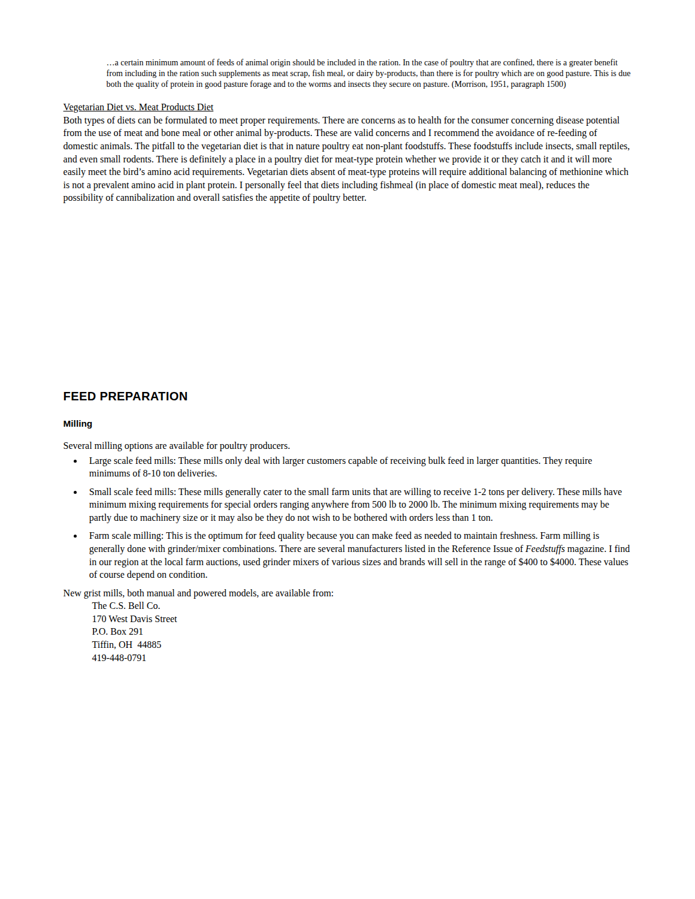…a certain minimum amount of feeds of animal origin should be included in the ration. In the case of poultry that are confined, there is a greater benefit from including in the ration such supplements as meat scrap, fish meal, or dairy by-products, than there is for poultry which are on good pasture. This is due both the quality of protein in good pasture forage and to the worms and insects they secure on pasture. (Morrison, 1951, paragraph 1500)
Vegetarian Diet vs. Meat Products Diet
Both types of diets can be formulated to meet proper requirements. There are concerns as to health for the consumer concerning disease potential from the use of meat and bone meal or other animal by-products. These are valid concerns and I recommend the avoidance of re-feeding of domestic animals. The pitfall to the vegetarian diet is that in nature poultry eat non-plant foodstuffs. These foodstuffs include insects, small reptiles, and even small rodents. There is definitely a place in a poultry diet for meat-type protein whether we provide it or they catch it and it will more easily meet the bird’s amino acid requirements. Vegetarian diets absent of meat-type proteins will require additional balancing of methionine which is not a prevalent amino acid in plant protein. I personally feel that diets including fishmeal (in place of domestic meat meal), reduces the possibility of cannibalization and overall satisfies the appetite of poultry better.
FEED PREPARATION
Milling
Several milling options are available for poultry producers.
Large scale feed mills: These mills only deal with larger customers capable of receiving bulk feed in larger quantities. They require minimums of 8-10 ton deliveries.
Small scale feed mills: These mills generally cater to the small farm units that are willing to receive 1-2 tons per delivery. These mills have minimum mixing requirements for special orders ranging anywhere from 500 lb to 2000 lb. The minimum mixing requirements may be partly due to machinery size or it may also be they do not wish to be bothered with orders less than 1 ton.
Farm scale milling: This is the optimum for feed quality because you can make feed as needed to maintain freshness. Farm milling is generally done with grinder/mixer combinations. There are several manufacturers listed in the Reference Issue of Feedstuffs magazine. I find in our region at the local farm auctions, used grinder mixers of various sizes and brands will sell in the range of $400 to $4000. These values of course depend on condition.
New grist mills, both manual and powered models, are available from:
The C.S. Bell Co.
170 West Davis Street
P.O. Box 291
Tiffin, OH 44885
419-448-0791